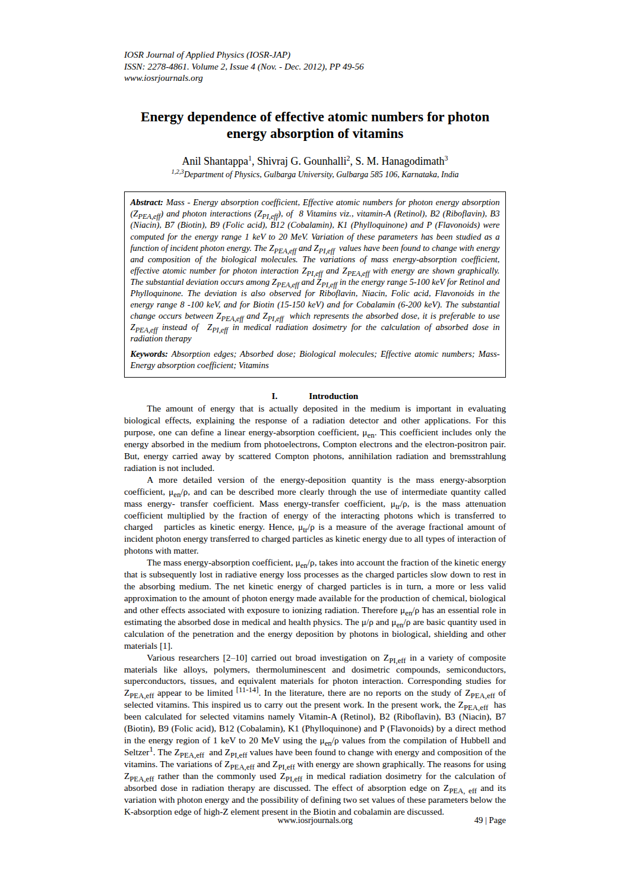IOSR Journal of Applied Physics (IOSR-JAP)
ISSN: 2278-4861. Volume 2, Issue 4 (Nov. - Dec. 2012), PP 49-56
www.iosrjournals.org
Energy dependence of effective atomic numbers for photon
energy absorption of vitamins
Anil Shantappa1, Shivraj G. Gounhalli2, S. M. Hanagodimath3
1,2,3Department of Physics, Gulbarga University, Gulbarga 585 106, Karnataka, India
Abstract: Mass - Energy absorption coefficient, Effective atomic numbers for photon energy absorption (ZPEA,eff) and photon interactions (ZPI,eff), of 8 Vitamins viz., vitamin-A (Retinol), B2 (Riboflavin), B3 (Niacin), B7 (Biotin), B9 (Folic acid), B12 (Cobalamin), K1 (Phylloquinone) and P (Flavonoids) were computed for the energy range 1 keV to 20 MeV. Variation of these parameters has been studied as a function of incident photon energy. The ZPEA,eff and ZPI,eff values have been found to change with energy and composition of the biological molecules. The variations of mass energy-absorption coefficient, effective atomic number for photon interaction ZPI,eff and ZPEA,eff with energy are shown graphically. The substantial deviation occurs among ZPEA,eff and ZPI,eff in the energy range 5-100 keV for Retinol and Phylloquinone. The deviation is also observed for Riboflavin, Niacin, Folic acid, Flavonoids in the energy range 8 -100 keV, and for Biotin (15-150 keV) and for Cobalamin (6-200 keV). The substantial change occurs between ZPEA,eff and ZPI,eff which represents the absorbed dose, it is preferable to use ZPEA,eff instead of ZPI,eff in medical radiation dosimetry for the calculation of absorbed dose in radiation therapy
Keywords: Absorption edges; Absorbed dose; Biological molecules; Effective atomic numbers; Mass-Energy absorption coefficient; Vitamins
I. Introduction
The amount of energy that is actually deposited in the medium is important in evaluating biological effects, explaining the response of a radiation detector and other applications. For this purpose, one can define a linear energy-absorption coefficient, μen. This coefficient includes only the energy absorbed in the medium from photoelectrons, Compton electrons and the electron-positron pair. But, energy carried away by scattered Compton photons, annihilation radiation and bremsstrahlung radiation is not included.
A more detailed version of the energy-deposition quantity is the mass energy-absorption coefficient, μen/ρ, and can be described more clearly through the use of intermediate quantity called mass energy- transfer coefficient. Mass energy-transfer coefficient, μtr/ρ, is the mass attenuation coefficient multiplied by the fraction of energy of the interacting photons which is transferred to charged particles as kinetic energy. Hence, μtr/ρ is a measure of the average fractional amount of incident photon energy transferred to charged particles as kinetic energy due to all types of interaction of photons with matter.
The mass energy-absorption coefficient, μen/ρ, takes into account the fraction of the kinetic energy that is subsequently lost in radiative energy loss processes as the charged particles slow down to rest in the absorbing medium. The net kinetic energy of charged particles is in turn, a more or less valid approximation to the amount of photon energy made available for the production of chemical, biological and other effects associated with exposure to ionizing radiation. Therefore μen/ρ has an essential role in estimating the absorbed dose in medical and health physics. The μ/ρ and μen/ρ are basic quantity used in calculation of the penetration and the energy deposition by photons in biological, shielding and other materials [1].
Various researchers [2–10] carried out broad investigation on ZPI,eff in a variety of composite materials like alloys, polymers, thermoluminescent and dosimetric compounds, semiconductors, superconductors, tissues, and equivalent materials for photon interaction. Corresponding studies for ZPEA,eff appear to be limited [11-14]. In the literature, there are no reports on the study of ZPEA,eff of selected vitamins. This inspired us to carry out the present work. In the present work, the ZPEA,eff has been calculated for selected vitamins namely Vitamin-A (Retinol), B2 (Riboflavin), B3 (Niacin), B7 (Biotin), B9 (Folic acid), B12 (Cobalamin), K1 (Phylloquinone) and P (Flavonoids) by a direct method in the energy region of 1 keV to 20 MeV using the μen/ρ values from the compilation of Hubbell and Seltzer1. The ZPEA,eff and ZPI,eff values have been found to change with energy and composition of the vitamins. The variations of ZPEA,eff and ZPI,eff with energy are shown graphically. The reasons for using ZPEA,eff rather than the commonly used ZPI,eff in medical radiation dosimetry for the calculation of absorbed dose in radiation therapy are discussed. The effect of absorption edge on ZPEA, eff and its variation with photon energy and the possibility of defining two set values of these parameters below the K-absorption edge of high-Z element present in the Biotin and cobalamin are discussed.
www.iosrjournals.org
49 | Page